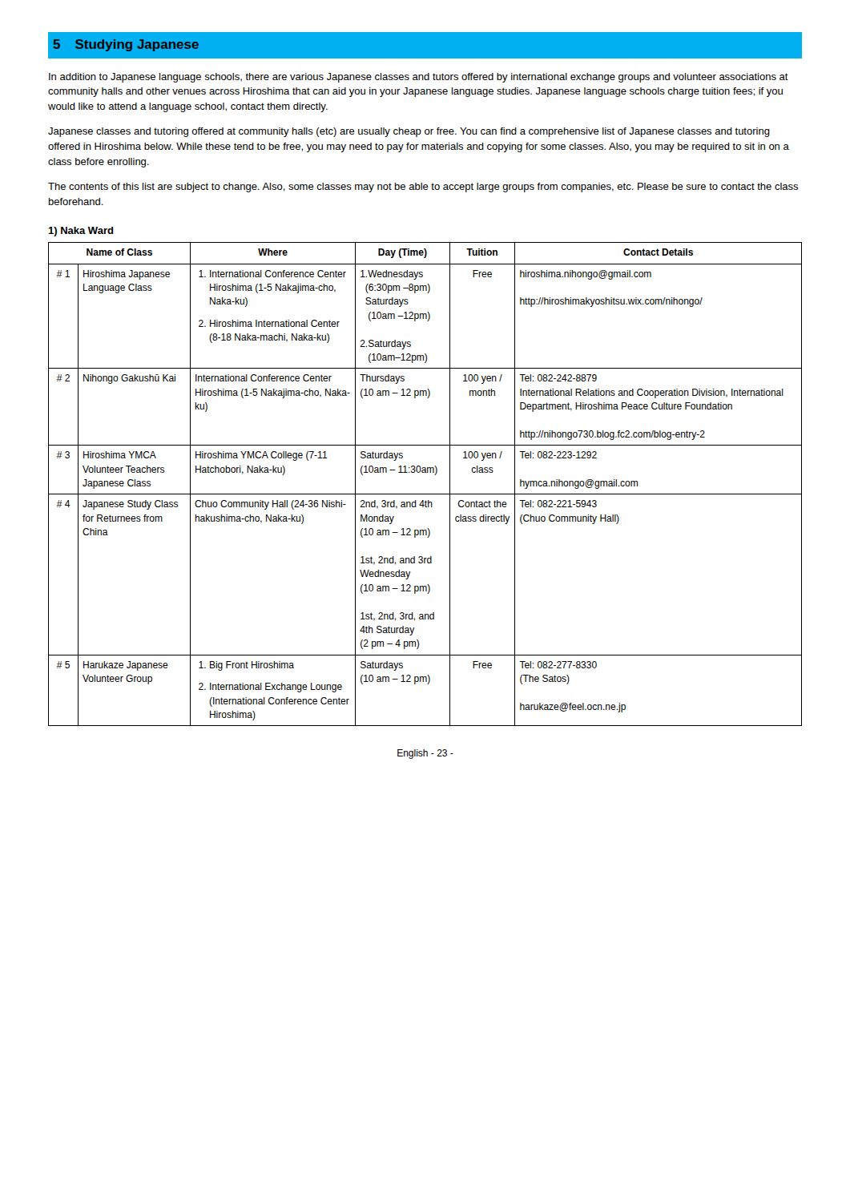5 Studying Japanese
In addition to Japanese language schools, there are various Japanese classes and tutors offered by international exchange groups and volunteer associations at community halls and other venues across Hiroshima that can aid you in your Japanese language studies. Japanese language schools charge tuition fees; if you would like to attend a language school, contact them directly.
Japanese classes and tutoring offered at community halls (etc) are usually cheap or free. You can find a comprehensive list of Japanese classes and tutoring offered in Hiroshima below. While these tend to be free, you may need to pay for materials and copying for some classes. Also, you may be required to sit in on a class before enrolling.
The contents of this list are subject to change. Also, some classes may not be able to accept large groups from companies, etc. Please be sure to contact the class beforehand.
1) Naka Ward
| Name of Class | Where | Day (Time) | Tuition | Contact Details |
| --- | --- | --- | --- | --- |
| # 1 | Hiroshima Japanese Language Class | International Conference Center Hiroshima (1-5 Nakajima-cho, Naka-ku) Hiroshima International Center (8-18 Naka-machi, Naka-ku) | 1.Wednesdays (6:30pm –8pm) Saturdays (10am –12pm) 2.Saturdays (10am–12pm) | Free | hiroshima.nihongo@gmail.com http://hiroshimakyoshitsu.wix.com/nihongo/ |
| # 2 | Nihongo Gakushū Kai | International Conference Center Hiroshima (1-5 Nakajima-cho, Naka-ku) | Thursdays (10 am – 12 pm) | 100 yen / month | Tel: 082-242-8879 International Relations and Cooperation Division, International Department, Hiroshima Peace Culture Foundation http://nihongo730.blog.fc2.com/blog-entry-2 |
| # 3 | Hiroshima YMCA Volunteer Teachers Japanese Class | Hiroshima YMCA College (7-11 Hatchobori, Naka-ku) | Saturdays (10am – 11:30am) | 100 yen / class | Tel: 082-223-1292 hymca.nihongo@gmail.com |
| # 4 | Japanese Study Class for Returnees from China | Chuo Community Hall (24-36 Nishi-hakushima-cho, Naka-ku) | 2nd, 3rd, and 4th Monday (10 am – 12 pm) 1st, 2nd, and 3rd Wednesday (10 am – 12 pm) 1st, 2nd, 3rd, and 4th Saturday (2 pm – 4 pm) | Contact the class directly | Tel: 082-221-5943 (Chuo Community Hall) |
| # 5 | Harukaze Japanese Volunteer Group | Big Front Hiroshima International Exchange Lounge (International Conference Center Hiroshima) | Saturdays (10 am – 12 pm) | Free | Tel: 082-277-8330 (The Satos) harukaze@feel.ocn.ne.jp |
English - 23 -